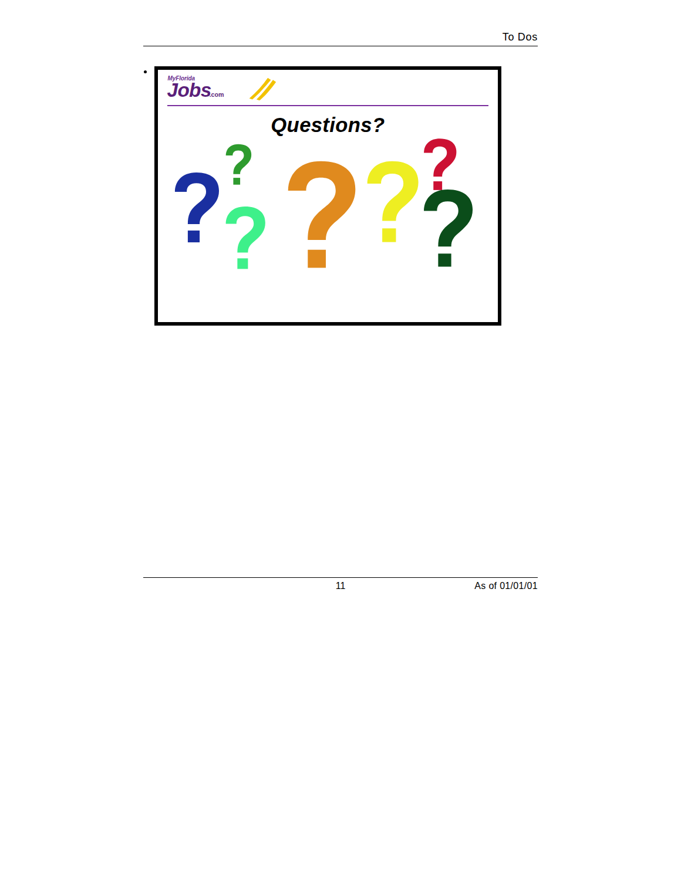To Dos
MyFlorida Jobs.com
Questions?
11
As of 01/01/01